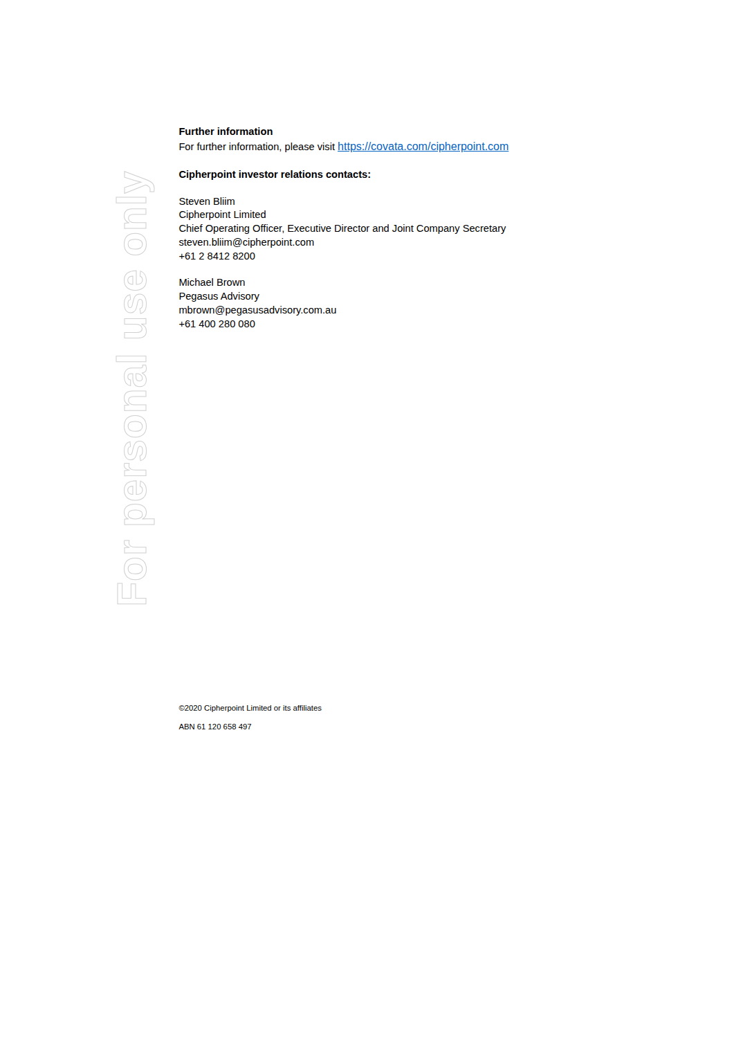For personal use only
Further information
For further information, please visit https://covata.com/cipherpoint.com
Cipherpoint investor relations contacts:
Steven Bliim
Cipherpoint Limited
Chief Operating Officer, Executive Director and Joint Company Secretary
steven.bliim@cipherpoint.com
+61 2 8412 8200
Michael Brown
Pegasus Advisory
mbrown@pegasusadvisory.com.au
+61 400 280 080
©2020 Cipherpoint Limited or its affiliates
ABN 61 120 658 497